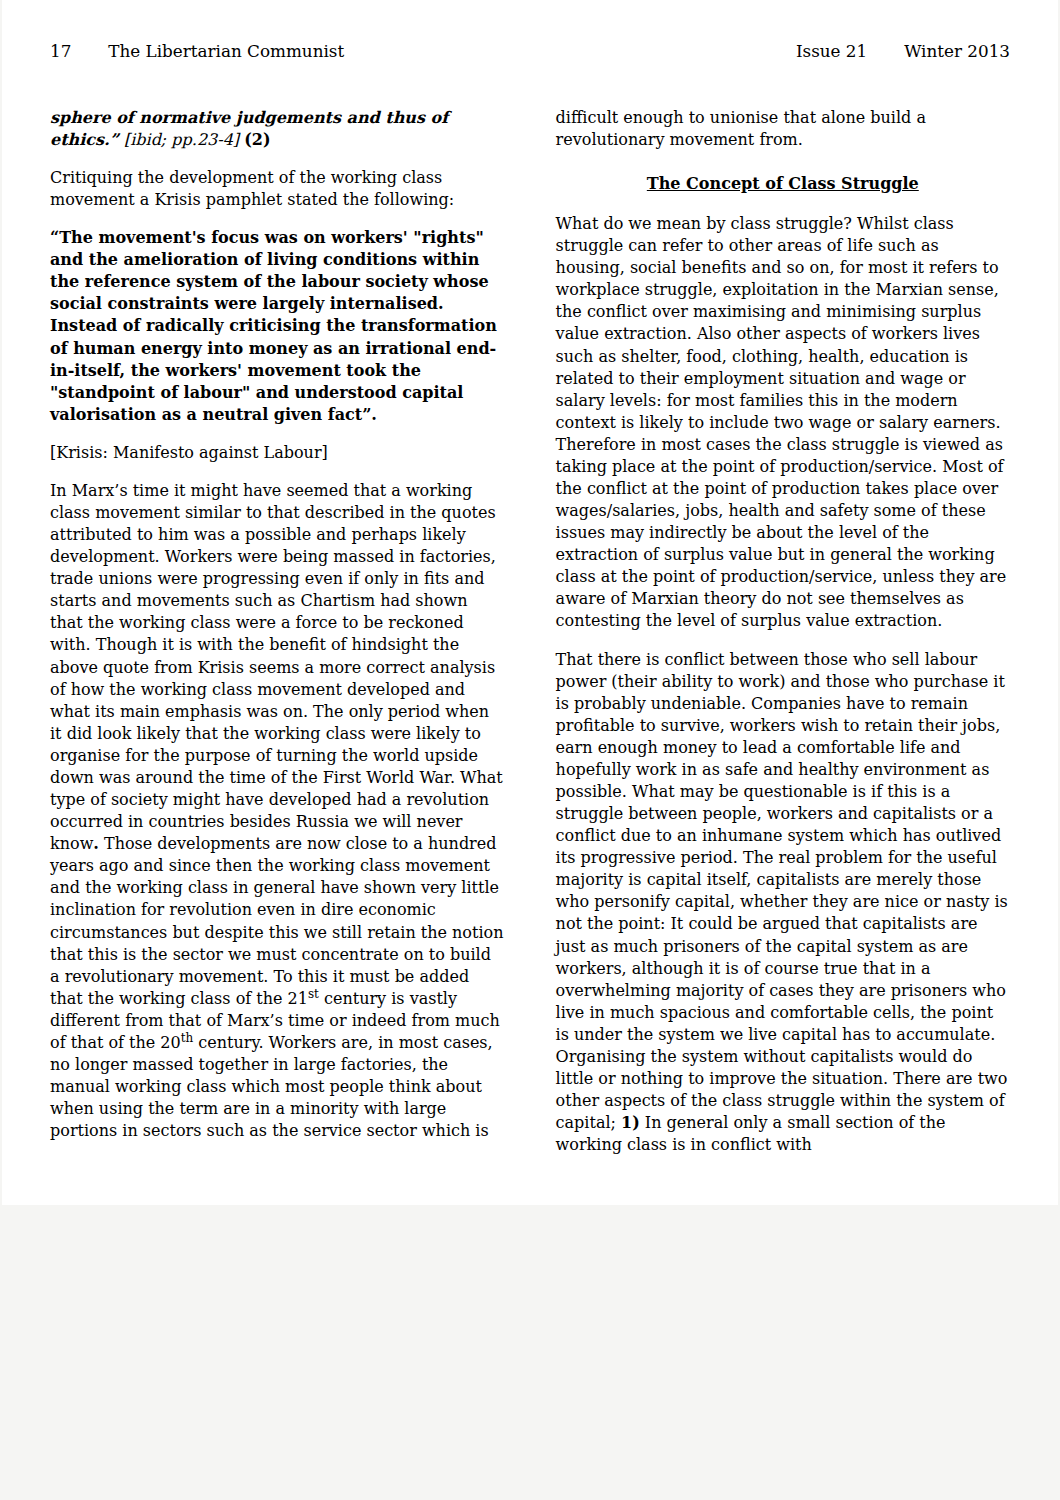17 The Libertarian Communist Issue 21 Winter 2013
sphere of normative judgements and thus of ethics.” [ibid; pp.23-4] (2)
Critiquing the development of the working class movement a Krisis pamphlet stated the following:
“The movement's focus was on workers' "rights" and the amelioration of living conditions within the reference system of the labour society whose social constraints were largely internalised. Instead of radically criticising the transformation of human energy into money as an irrational end-in-itself, the workers' movement took the "standpoint of labour" and understood capital valorisation as a neutral given fact”.
[Krisis: Manifesto against Labour]
In Marx’s time it might have seemed that a working class movement similar to that described in the quotes attributed to him was a possible and perhaps likely development. Workers were being massed in factories, trade unions were progressing even if only in fits and starts and movements such as Chartism had shown that the working class were a force to be reckoned with. Though it is with the benefit of hindsight the above quote from Krisis seems a more correct analysis of how the working class movement developed and what its main emphasis was on. The only period when it did look likely that the working class were likely to organise for the purpose of turning the world upside down was around the time of the First World War. What type of society might have developed had a revolution occurred in countries besides Russia we will never know. Those developments are now close to a hundred years ago and since then the working class movement and the working class in general have shown very little inclination for revolution even in dire economic circumstances but despite this we still retain the notion that this is the sector we must concentrate on to build a revolutionary movement. To this it must be added that the working class of the 21st century is vastly different from that of Marx’s time or indeed from much of that of the 20th century. Workers are, in most cases, no longer massed together in large factories, the manual working class which most people think about when using the term are in a minority with large portions in sectors such as the service sector which is difficult enough to unionise that alone build a revolutionary movement from.
The Concept of Class Struggle
What do we mean by class struggle? Whilst class struggle can refer to other areas of life such as housing, social benefits and so on, for most it refers to workplace struggle, exploitation in the Marxian sense, the conflict over maximising and minimising surplus value extraction. Also other aspects of workers lives such as shelter, food, clothing, health, education is related to their employment situation and wage or salary levels: for most families this in the modern context is likely to include two wage or salary earners. Therefore in most cases the class struggle is viewed as taking place at the point of production/service. Most of the conflict at the point of production takes place over wages/salaries, jobs, health and safety some of these issues may indirectly be about the level of the extraction of surplus value but in general the working class at the point of production/service, unless they are aware of Marxian theory do not see themselves as contesting the level of surplus value extraction.
That there is conflict between those who sell labour power (their ability to work) and those who purchase it is probably undeniable. Companies have to remain profitable to survive, workers wish to retain their jobs, earn enough money to lead a comfortable life and hopefully work in as safe and healthy environment as possible. What may be questionable is if this is a struggle between people, workers and capitalists or a conflict due to an inhumane system which has outlived its progressive period. The real problem for the useful majority is capital itself, capitalists are merely those who personify capital, whether they are nice or nasty is not the point: It could be argued that capitalists are just as much prisoners of the capital system as are workers, although it is of course true that in a overwhelming majority of cases they are prisoners who live in much spacious and comfortable cells, the point is under the system we live capital has to accumulate. Organising the system without capitalists would do little or nothing to improve the situation. There are two other aspects of the class struggle within the system of capital; 1) In general only a small section of the working class is in conflict with